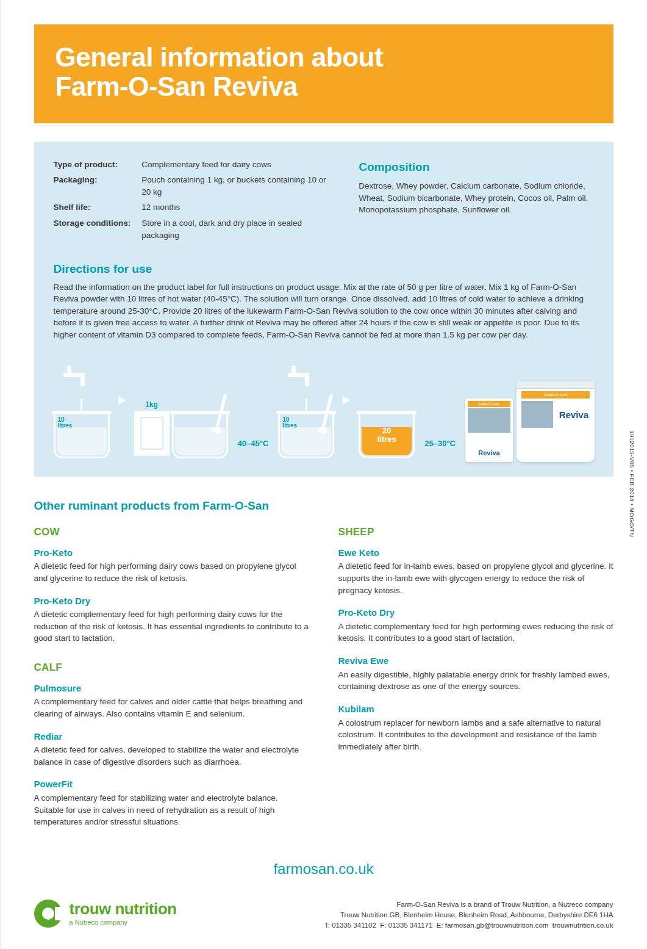General information about
Farm-O-San Reviva
| Type of product: | Complementary feed for dairy cows |
| Packaging: | Pouch containing 1 kg, or buckets containing 10 or 20 kg |
| Shelf life: | 12 months |
| Storage conditions: | Store in a cool, dark and dry place in sealed packaging |
Composition
Dextrose, Whey powder, Calcium carbonate, Sodium chloride, Wheat, Sodium bicarbonate, Whey protein, Cocos oil, Palm oil, Monopotassium phosphate, Sunflower oil.
Directions for use
Read the information on the product label for full instructions on product usage. Mix at the rate of 50 g per litre of water. Mix 1 kg of Farm-O-San Reviva powder with 10 litres of hot water (40-45°C). The solution will turn orange. Once dissolved, add 10 litres of cold water to achieve a drinking temperature around 25-30°C. Provide 20 litres of the lukewarm Farm-O-San Reviva solution to the cow once within 30 minutes after calving and before it is given free access to water. A further drink of Reviva may be offered after 24 hours if the cow is still weak or appetite is poor. Due to its higher content of vitamin D3 compared to complete feeds, Farm-O-San Reviva cannot be fed at more than 1.5 kg per cow per day.
10
litres
1kg
40–45°C
10
litres
20
litres
25–30°C
FARM-O-SAN Reviva
FARM-O-SAN Reviva
Other ruminant products from Farm-O-San
COW
Pro-Keto
A dietetic feed for high performing dairy cows based on propylene glycol and glycerine to reduce the risk of ketosis.
Pro-Keto Dry
A dietetic complementary feed for high performing dairy cows for the reduction of the risk of ketosis. It has essential ingredients to contribute to a good start to lactation.
CALF
Pulmosure
A complementary feed for calves and older cattle that helps breathing and clearing of airways. Also contains vitamin E and selenium.
Rediar
A dietetic feed for calves, developed to stabilize the water and electrolyte balance in case of digestive disorders such as diarrhoea.
PowerFit
A complementary feed for stabilizing water and electrolyte balance. Suitable for use in calves in need of rehydration as a result of high temperatures and/or stressful situations.
SHEEP
Ewe Keto
A dietetic feed for in-lamb ewes, based on propylene glycol and glycerine. It supports the in-lamb ewe with glycogen energy to reduce the risk of pregnacy ketosis.
Pro-Keto Dry
A dietetic complementary feed for high performing ewes reducing the risk of ketosis. It contributes to a good start of lactation.
Reviva Ewe
An easily digestible, highly palatable energy drink for freshly lambed ewes, containing dextrose as one of the energy sources.
Kubilam
A colostrum replacer for newborn lambs and a safe alternative to natural colostrum. It contributes to the development and resistance of the lamb immediately after birth.
farmosan.co.uk
trouw nutrition
a Nutreco company
Farm-O-San Reviva is a brand of Trouw Nutrition, a Nutreco company
Trouw Nutrition GB, Blenheim House, Blenheim Road, Ashbourne, Derbyshire DE6 1HA
T: 01335 341102 F: 01335 341171 E: farmosan.gb@trouwnutrition.com trouwnutrition.co.uk
1012015-V05 • FEB 2018 • MOGO/TN